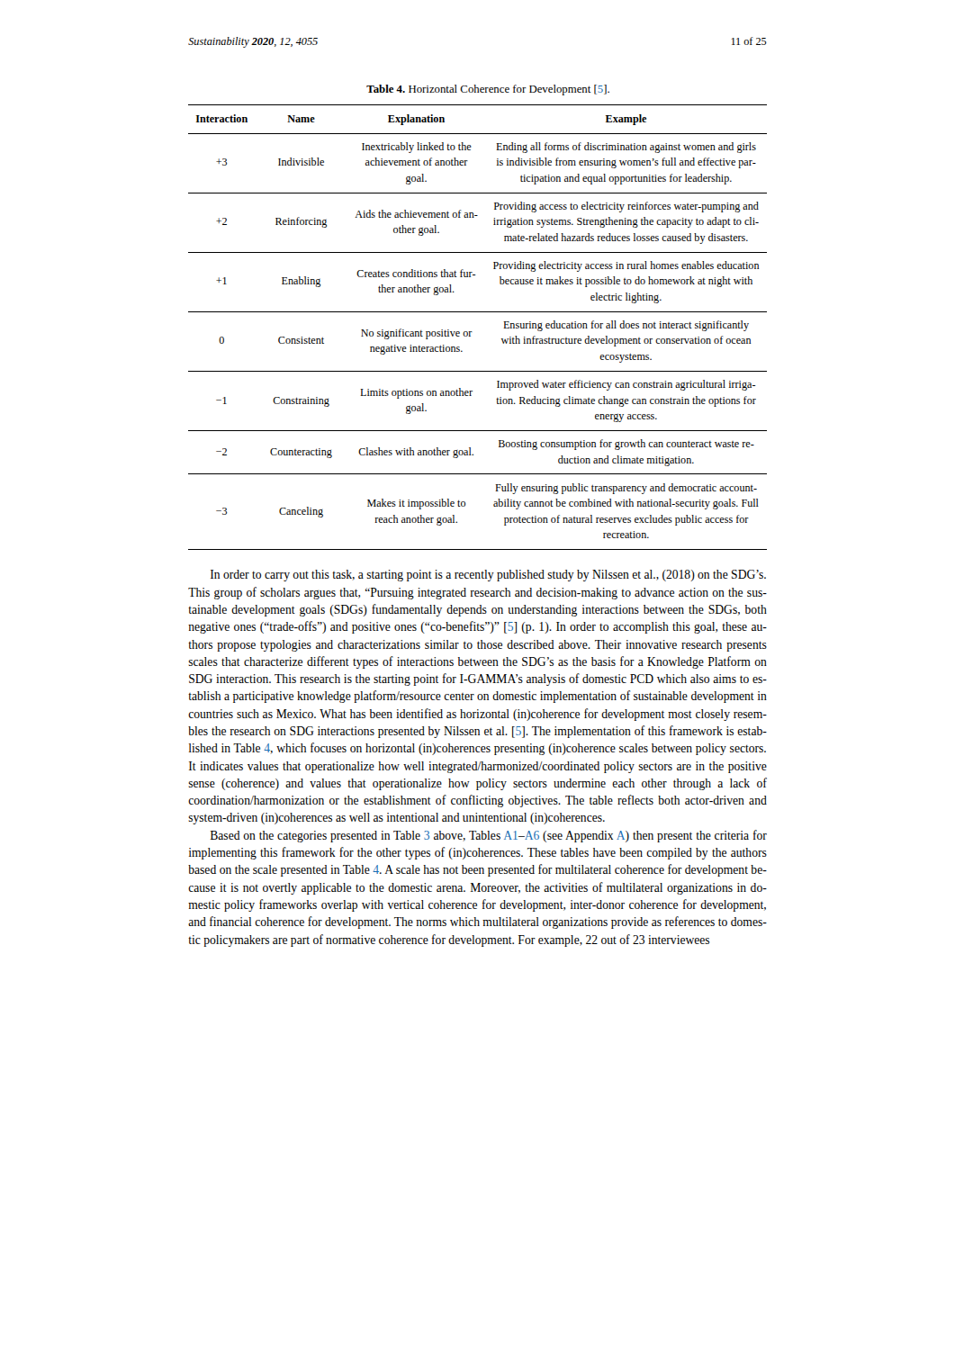Sustainability 2020, 12, 4055 11 of 25
Table 4. Horizontal Coherence for Development [5].
| Interaction | Name | Explanation | Example |
| --- | --- | --- | --- |
| +3 | Indivisible | Inextricably linked to the achievement of another goal. | Ending all forms of discrimination against women and girls is indivisible from ensuring women’s full and effective participation and equal opportunities for leadership. |
| +2 | Reinforcing | Aids the achievement of another goal. | Providing access to electricity reinforces water-pumping and irrigation systems. Strengthening the capacity to adapt to climate-related hazards reduces losses caused by disasters. |
| +1 | Enabling | Creates conditions that further another goal. | Providing electricity access in rural homes enables education because it makes it possible to do homework at night with electric lighting. |
| 0 | Consistent | No significant positive or negative interactions. | Ensuring education for all does not interact significantly with infrastructure development or conservation of ocean ecosystems. |
| −1 | Constraining | Limits options on another goal. | Improved water efficiency can constrain agricultural irrigation. Reducing climate change can constrain the options for energy access. |
| −2 | Counteracting | Clashes with another goal. | Boosting consumption for growth can counteract waste reduction and climate mitigation. |
| −3 | Canceling | Makes it impossible to reach another goal. | Fully ensuring public transparency and democratic accountability cannot be combined with national-security goals. Full protection of natural reserves excludes public access for recreation. |
In order to carry out this task, a starting point is a recently published study by Nilssen et al., (2018) on the SDG’s. This group of scholars argues that, “Pursuing integrated research and decision-making to advance action on the sustainable development goals (SDGs) fundamentally depends on understanding interactions between the SDGs, both negative ones (“trade-offs”) and positive ones (“co-benefits”)” [5] (p. 1). In order to accomplish this goal, these authors propose typologies and characterizations similar to those described above. Their innovative research presents scales that characterize different types of interactions between the SDG’s as the basis for a Knowledge Platform on SDG interaction. This research is the starting point for I-GAMMA’s analysis of domestic PCD which also aims to establish a participative knowledge platform/resource center on domestic implementation of sustainable development in countries such as Mexico. What has been identified as horizontal (in)coherence for development most closely resembles the research on SDG interactions presented by Nilssen et al. [5]. The implementation of this framework is established in Table 4, which focuses on horizontal (in)coherences presenting (in)coherence scales between policy sectors. It indicates values that operationalize how well integrated/harmonized/coordinated policy sectors are in the positive sense (coherence) and values that operationalize how policy sectors undermine each other through a lack of coordination/harmonization or the establishment of conflicting objectives. The table reflects both actor-driven and system-driven (in)coherences as well as intentional and unintentional (in)coherences.
Based on the categories presented in Table 3 above, Tables A1–A6 (see Appendix A) then present the criteria for implementing this framework for the other types of (in)coherences. These tables have been compiled by the authors based on the scale presented in Table 4. A scale has not been presented for multilateral coherence for development because it is not overtly applicable to the domestic arena. Moreover, the activities of multilateral organizations in domestic policy frameworks overlap with vertical coherence for development, inter-donor coherence for development, and financial coherence for development. The norms which multilateral organizations provide as references to domestic policymakers are part of normative coherence for development. For example, 22 out of 23 interviewees